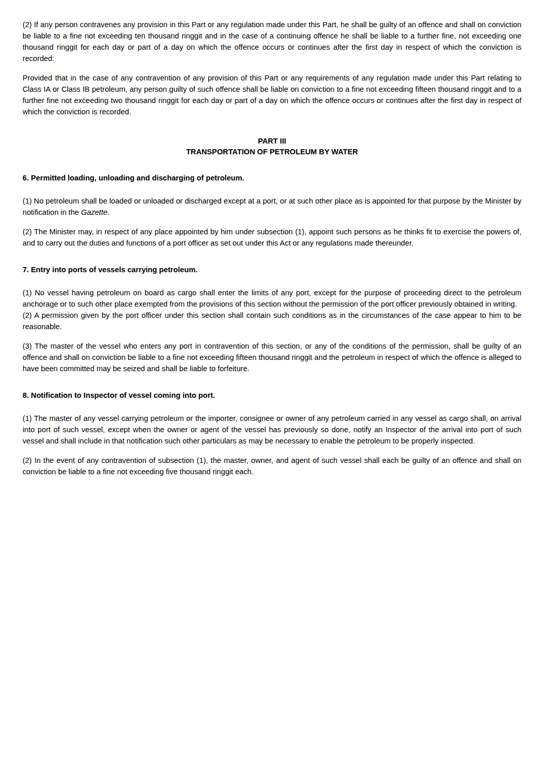(2) If any person contravenes any provision in this Part or any regulation made under this Part, he shall be guilty of an offence and shall on conviction be liable to a fine not exceeding ten thousand ringgit and in the case of a continuing offence he shall be liable to a further fine, not exceeding one thousand ringgit for each day or part of a day on which the offence occurs or continues after the first day in respect of which the conviction is recorded:
Provided that in the case of any contravention of any provision of this Part or any requirements of any regulation made under this Part relating to Class IA or Class IB petroleum, any person guilty of such offence shall be liable on conviction to a fine not exceeding fifteen thousand ringgit and to a further fine not exceeding two thousand ringgit for each day or part of a day on which the offence occurs or continues after the first day in respect of which the conviction is recorded.
PART III TRANSPORTATION OF PETROLEUM BY WATER
6. Permitted loading, unloading and discharging of petroleum.
(1) No petroleum shall be loaded or unloaded or discharged except at a port, or at such other place as is appointed for that purpose by the Minister by notification in the Gazette.
(2) The Minister may, in respect of any place appointed by him under subsection (1), appoint such persons as he thinks fit to exercise the powers of, and to carry out the duties and functions of a port officer as set out under this Act or any regulations made thereunder.
7. Entry into ports of vessels carrying petroleum.
(1) No vessel having petroleum on board as cargo shall enter the limits of any port, except for the purpose of proceeding direct to the petroleum anchorage or to such other place exempted from the provisions of this section without the permission of the port officer previously obtained in writing.
(2) A permission given by the port officer under this section shall contain such conditions as in the circumstances of the case appear to him to be reasonable.
(3) The master of the vessel who enters any port in contravention of this section, or any of the conditions of the permission, shall be guilty of an offence and shall on conviction be liable to a fine not exceeding fifteen thousand ringgit and the petroleum in respect of which the offence is alleged to have been committed may be seized and shall be liable to forfeiture.
8. Notification to Inspector of vessel coming into port.
(1) The master of any vessel carrying petroleum or the importer, consignee or owner of any petroleum carried in any vessel as cargo shall, on arrival into port of such vessel, except when the owner or agent of the vessel has previously so done, notify an Inspector of the arrival into port of such vessel and shall include in that notification such other particulars as may be necessary to enable the petroleum to be properly inspected.
(2) In the event of any contravention of subsection (1), the master, owner, and agent of such vessel shall each be guilty of an offence and shall on conviction be liable to a fine not exceeding five thousand ringgit each.